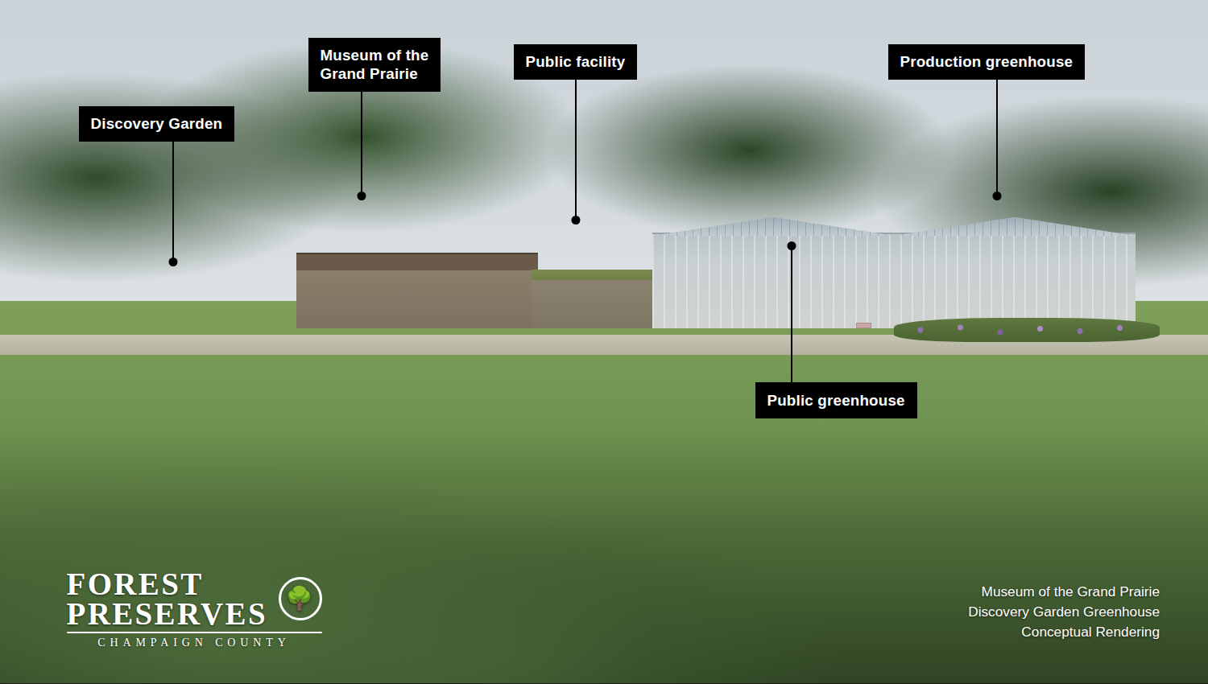Museum of the Grand Prairie Discovery Garden Greenhouse Conceptual Rendering
Discovery Garden
Museum of the Grand Prairie
Public facility
Production greenhouse
Public greenhouse
FOREST PRESERVES
🌳
Champaign County
Museum of the Grand Prairie
Discovery Garden Greenhouse
Conceptual Rendering